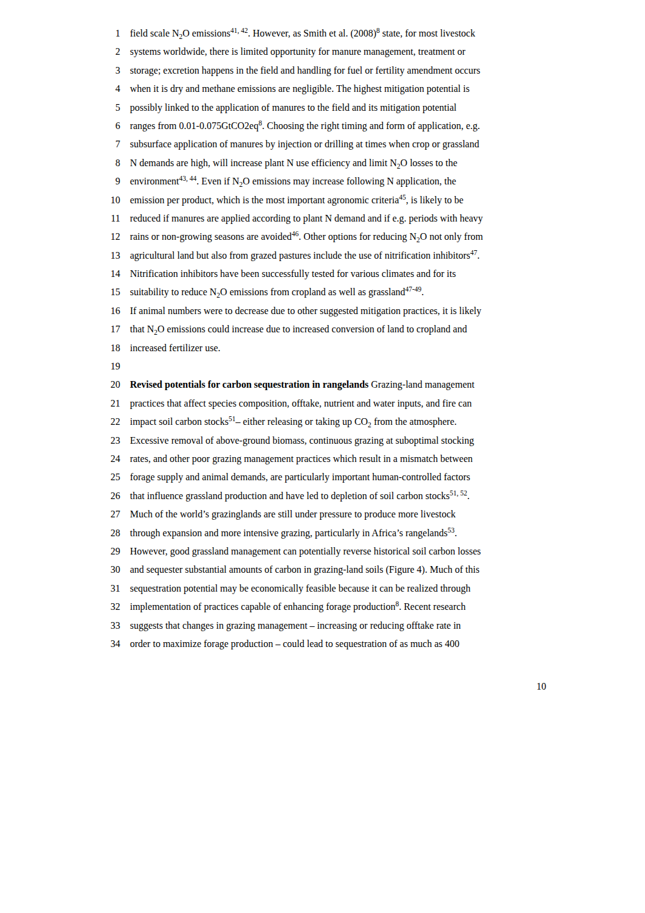field scale N2O emissions41, 42. However, as Smith et al. (2008)8 state, for most livestock
systems worldwide, there is limited opportunity for manure management, treatment or
storage; excretion happens in the field and handling for fuel or fertility amendment occurs
when it is dry and methane emissions are negligible. The highest mitigation potential is
possibly linked to the application of manures to the field and its mitigation potential
ranges from 0.01-0.075GtCO2eq8. Choosing the right timing and form of application, e.g.
subsurface application of manures by injection or drilling at times when crop or grassland
N demands are high, will increase plant N use efficiency and limit N2O losses to the
environment43, 44. Even if N2O emissions may increase following N application, the
emission per product, which is the most important agronomic criteria45, is likely to be
reduced if manures are applied according to plant N demand and if e.g. periods with heavy
rains or non-growing seasons are avoided46. Other options for reducing N2O not only from
agricultural land but also from grazed pastures include the use of nitrification inhibitors47.
Nitrification inhibitors have been successfully tested for various climates and for its
suitability to reduce N2O emissions from cropland as well as grassland47-49.
If animal numbers were to decrease due to other suggested mitigation practices, it is likely
that N2O emissions could increase due to increased conversion of land to cropland and
increased fertilizer use.
Revised potentials for carbon sequestration in rangelands Grazing-land management
practices that affect species composition, offtake, nutrient and water inputs, and fire can
impact soil carbon stocks51– either releasing or taking up CO2 from the atmosphere.
Excessive removal of above-ground biomass, continuous grazing at suboptimal stocking
rates, and other poor grazing management practices which result in a mismatch between
forage supply and animal demands, are particularly important human-controlled factors
that influence grassland production and have led to depletion of soil carbon stocks51, 52.
Much of the world’s grazinglands are still under pressure to produce more livestock
through expansion and more intensive grazing, particularly in Africa’s rangelands53.
However, good grassland management can potentially reverse historical soil carbon losses
and sequester substantial amounts of carbon in grazing-land soils (Figure 4). Much of this
sequestration potential may be economically feasible because it can be realized through
implementation of practices capable of enhancing forage production8. Recent research
suggests that changes in grazing management – increasing or reducing offtake rate in
order to maximize forage production – could lead to sequestration of as much as 400
10